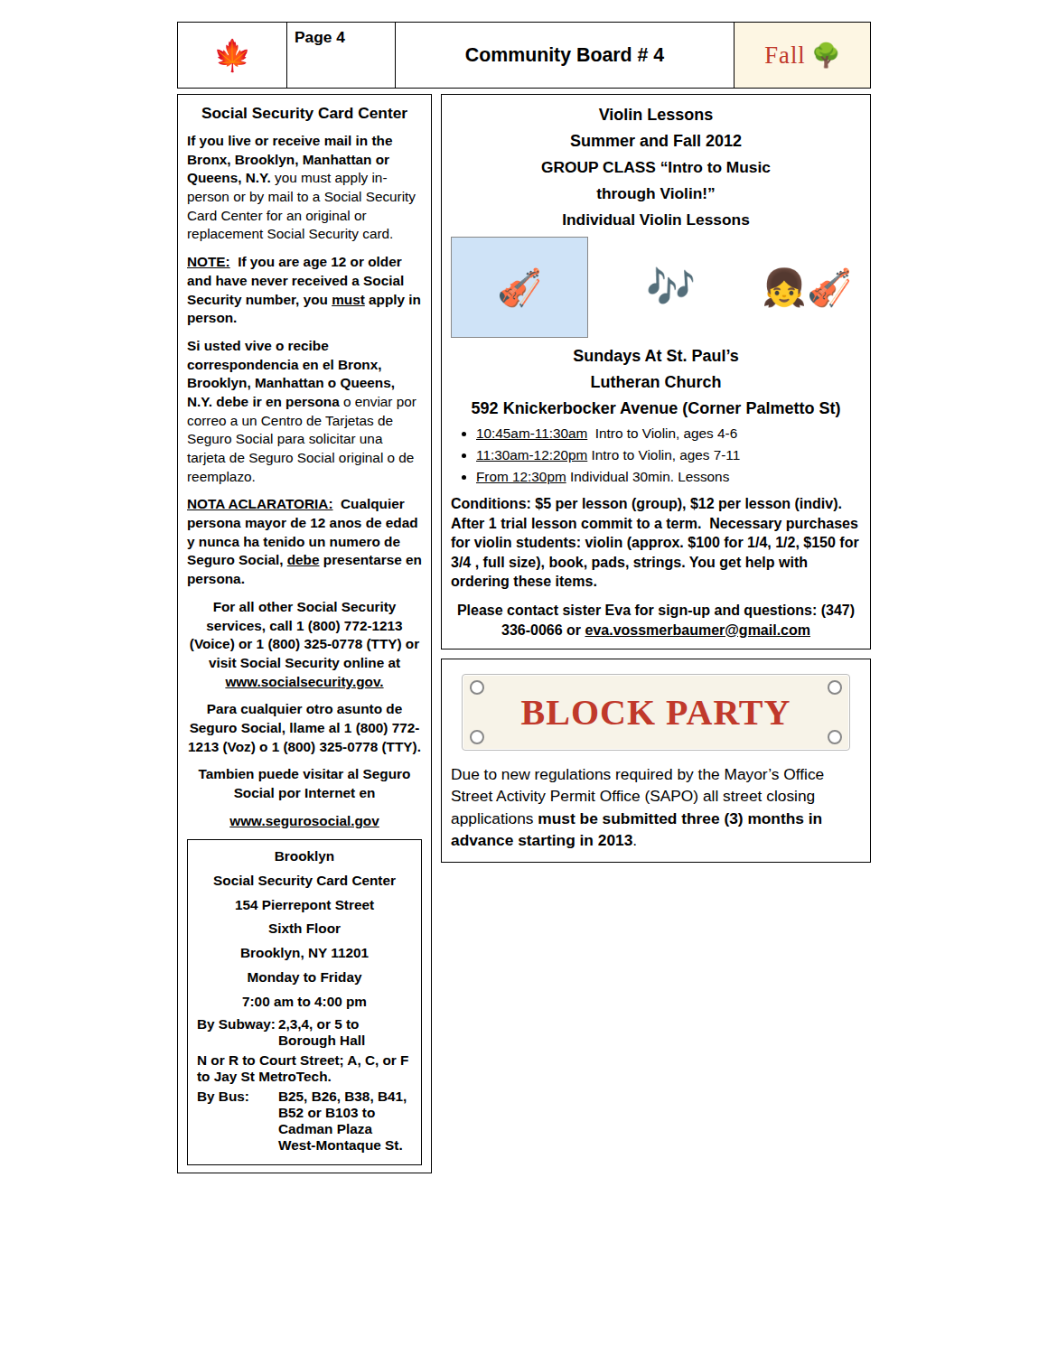🍁
Page 4
Community Board # 4
Fall🌳
Social Security Card Center
If you live or receive mail in the Bronx, Brooklyn, Manhattan or Queens, N.Y. you must apply in-person or by mail to a Social Security Card Center for an original or replacement Social Security card.
NOTE: If you are age 12 or older and have never received a Social Security number, you must apply in person.
Si usted vive o recibe correspondencia en el Bronx, Brooklyn, Manhattan o Queens, N.Y. debe ir en persona o enviar por correo a un Centro de Tarjetas de Seguro Social para solicitar una tarjeta de Seguro Social original o de reemplazo.
NOTA ACLARATORIA: Cualquier persona mayor de 12 anos de edad y nunca ha tenido un numero de Seguro Social, debe presentarse en persona.
For all other Social Security services, call 1 (800) 772-1213 (Voice) or 1 (800) 325-0778 (TTY) or visit Social Security online at www.socialsecurity.gov.
Para cualquier otro asunto de Seguro Social, llame al 1 (800) 772-1213 (Voz) o 1 (800) 325-0778 (TTY).
Tambien puede visitar al Seguro Social por Internet en
www.segurosocial.gov
Brooklyn
Social Security Card Center
154 Pierrepont Street
Sixth Floor
Brooklyn, NY 11201
Monday to Friday
7:00 am to 4:00 pm
By Subway:
2,3,4, or 5 to Borough Hall
N or R to Court Street; A, C, or F to Jay St MetroTech.
By Bus:
B25, B26, B38, B41, B52 or B103 to Cadman Plaza West-Montaque St.
Violin Lessons
Summer and Fall 2012
GROUP CLASS “Intro to Music
through Violin!”
Individual Violin Lessons
🎻
🎶
👧🎻
Sundays At St. Paul’s
Lutheran Church
592 Knickerbocker Avenue (Corner Palmetto St)
10:45am-11:30am Intro to Violin, ages 4-6
11:30am-12:20pm Intro to Violin, ages 7-11
From 12:30pm Individual 30min. Lessons
Conditions: $5 per lesson (group), $12 per lesson (indiv). After 1 trial lesson commit to a term. Necessary purchases for violin students: violin (approx. $100 for 1/4, 1/2, $150 for 3/4 , full size), book, pads, strings. You get help with ordering these items.
Please contact sister Eva for sign-up and questions: (347) 336-0066 or eva.vossmerbaumer@gmail.com
BLOCK PARTY
Due to new regulations required by the Mayor’s Office Street Activity Permit Office (SAPO) all street closing applications must be submitted three (3) months in advance starting in 2013.